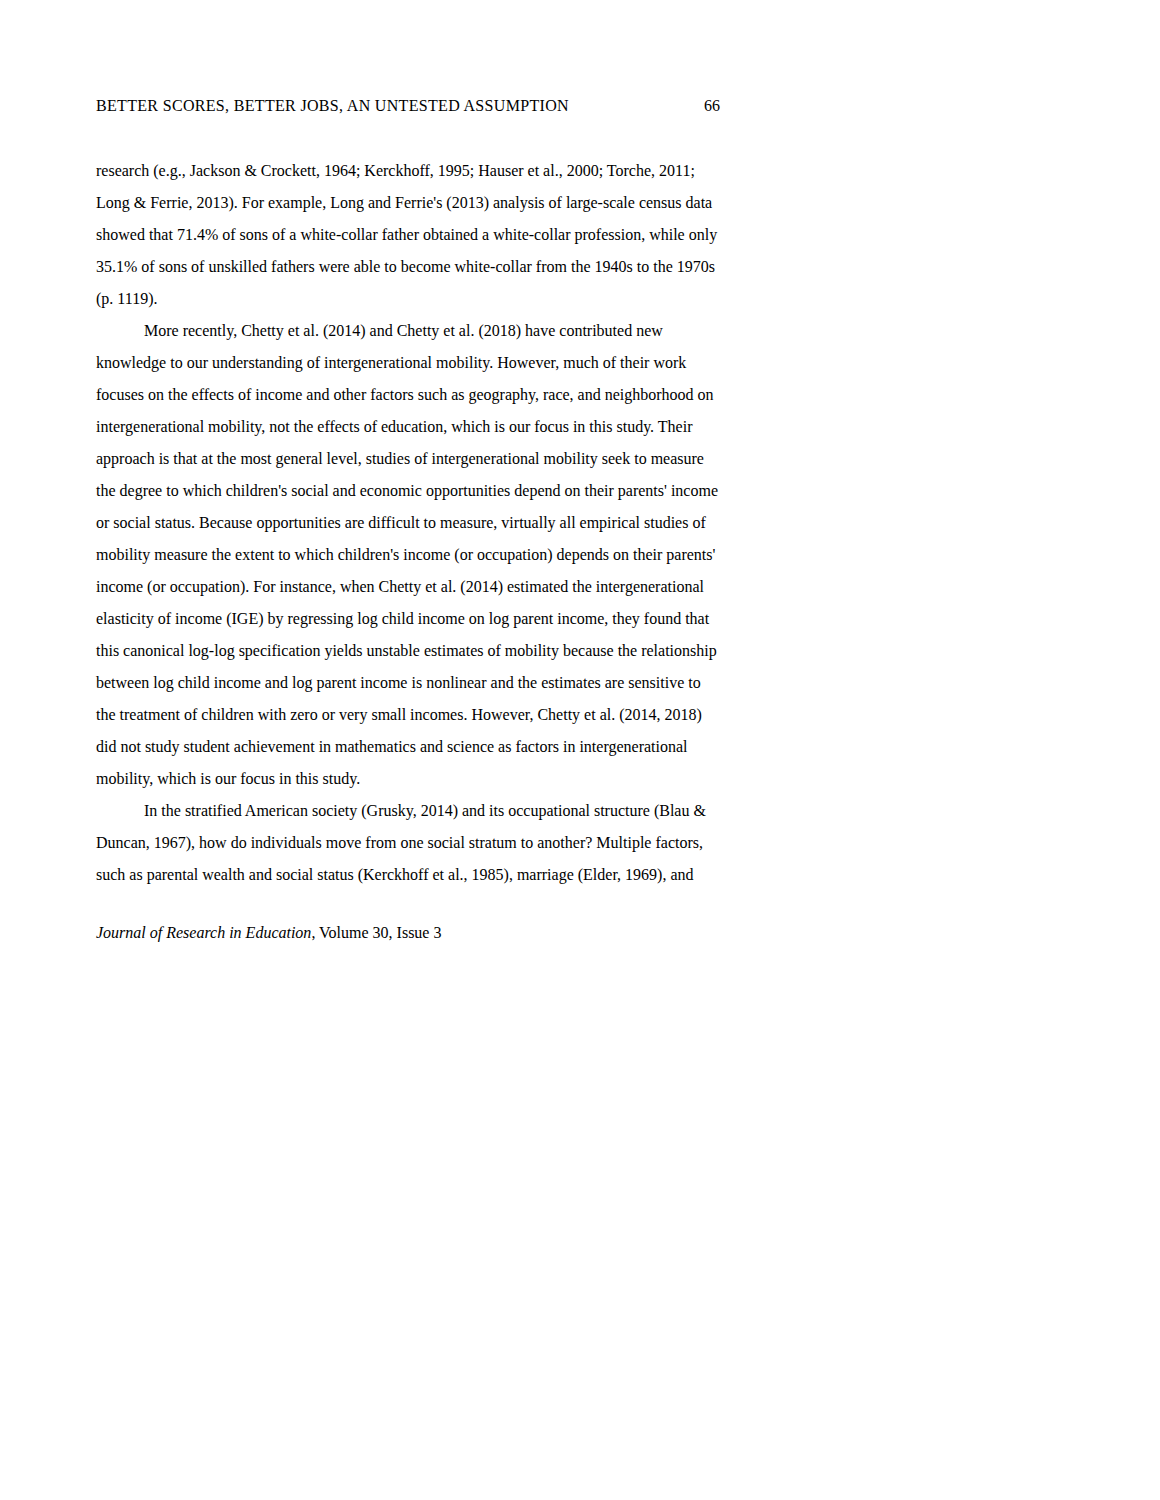BETTER SCORES, BETTER JOBS, AN UNTESTED ASSUMPTION 66
research (e.g., Jackson & Crockett, 1964; Kerckhoff, 1995; Hauser et al., 2000; Torche, 2011; Long & Ferrie, 2013). For example, Long and Ferrie's (2013) analysis of large-scale census data showed that 71.4% of sons of a white-collar father obtained a white-collar profession, while only 35.1% of sons of unskilled fathers were able to become white-collar from the 1940s to the 1970s (p. 1119).
More recently, Chetty et al. (2014) and Chetty et al. (2018) have contributed new knowledge to our understanding of intergenerational mobility. However, much of their work focuses on the effects of income and other factors such as geography, race, and neighborhood on intergenerational mobility, not the effects of education, which is our focus in this study. Their approach is that at the most general level, studies of intergenerational mobility seek to measure the degree to which children's social and economic opportunities depend on their parents' income or social status. Because opportunities are difficult to measure, virtually all empirical studies of mobility measure the extent to which children's income (or occupation) depends on their parents' income (or occupation). For instance, when Chetty et al. (2014) estimated the intergenerational elasticity of income (IGE) by regressing log child income on log parent income, they found that this canonical log-log specification yields unstable estimates of mobility because the relationship between log child income and log parent income is nonlinear and the estimates are sensitive to the treatment of children with zero or very small incomes. However, Chetty et al. (2014, 2018) did not study student achievement in mathematics and science as factors in intergenerational mobility, which is our focus in this study.
In the stratified American society (Grusky, 2014) and its occupational structure (Blau & Duncan, 1967), how do individuals move from one social stratum to another? Multiple factors, such as parental wealth and social status (Kerckhoff et al., 1985), marriage (Elder, 1969), and
Journal of Research in Education, Volume 30, Issue 3